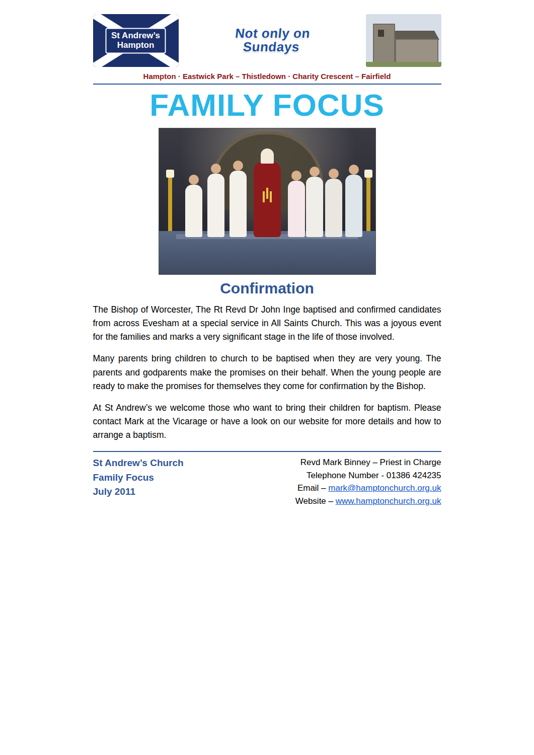St Andrew’s
Hampton
Not only on
Sundays
Hampton · Eastwick Park – Thistledown · Charity Crescent – Fairfield
FAMILY FOCUS
Confirmation
The Bishop of Worcester, The Rt Revd Dr John Inge baptised and confirmed candidates from across Evesham at a special service in All Saints Church. This was a joyous event for the families and marks a very significant stage in the life of those involved.
Many parents bring children to church to be baptised when they are very young. The parents and godparents make the promises on their behalf. When the young people are ready to make the promises for themselves they come for confirmation by the Bishop.
At St Andrew’s we welcome those who want to bring their children for baptism. Please contact Mark at the Vicarage or have a look on our website for more details and how to arrange a baptism.
St Andrew’s Church
Family Focus
July 2011
Revd Mark Binney – Priest in Charge
Telephone Number - 01386 424235
Email – mark@hamptonchurch.org.uk
Website – www.hamptonchurch.org.uk